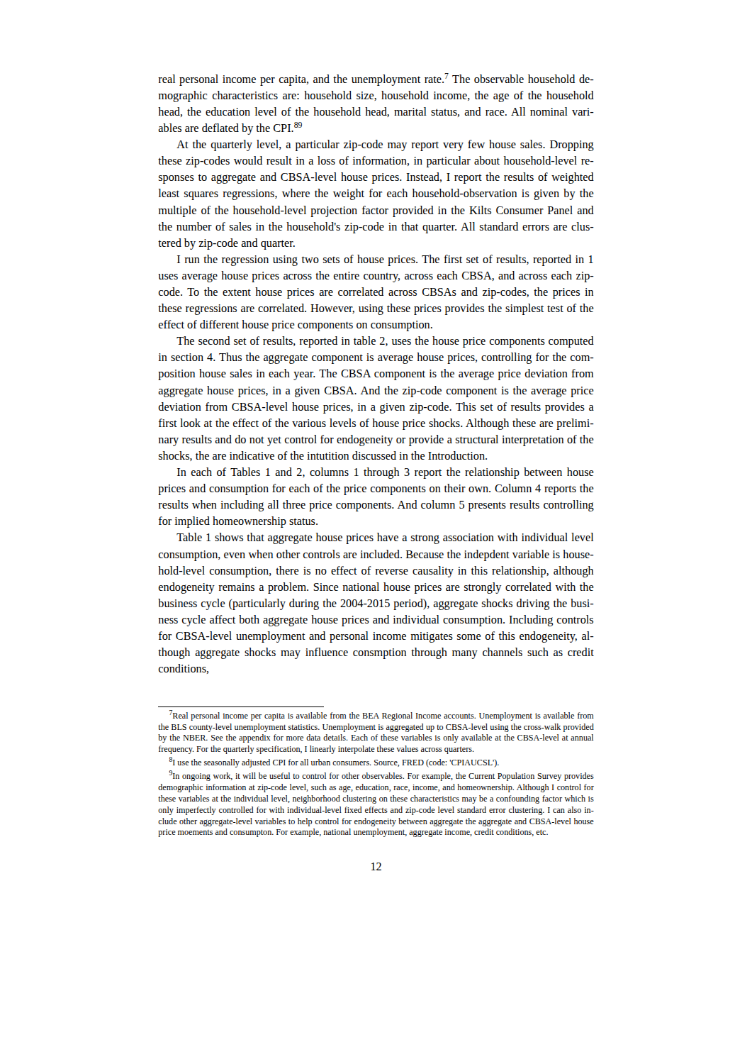real personal income per capita, and the unemployment rate.7 The observable household demographic characteristics are: household size, household income, the age of the household head, the education level of the household head, marital status, and race. All nominal variables are deflated by the CPI.89
At the quarterly level, a particular zip-code may report very few house sales. Dropping these zip-codes would result in a loss of information, in particular about household-level responses to aggregate and CBSA-level house prices. Instead, I report the results of weighted least squares regressions, where the weight for each household-observation is given by the multiple of the household-level projection factor provided in the Kilts Consumer Panel and the number of sales in the household's zip-code in that quarter. All standard errors are clustered by zip-code and quarter.
I run the regression using two sets of house prices. The first set of results, reported in 1 uses average house prices across the entire country, across each CBSA, and across each zip-code. To the extent house prices are correlated across CBSAs and zip-codes, the prices in these regressions are correlated. However, using these prices provides the simplest test of the effect of different house price components on consumption.
The second set of results, reported in table 2, uses the house price components computed in section 4. Thus the aggregate component is average house prices, controlling for the composition house sales in each year. The CBSA component is the average price deviation from aggregate house prices, in a given CBSA. And the zip-code component is the average price deviation from CBSA-level house prices, in a given zip-code. This set of results provides a first look at the effect of the various levels of house price shocks. Although these are preliminary results and do not yet control for endogeneity or provide a structural interpretation of the shocks, the are indicative of the intutition discussed in the Introduction.
In each of Tables 1 and 2, columns 1 through 3 report the relationship between house prices and consumption for each of the price components on their own. Column 4 reports the results when including all three price components. And column 5 presents results controlling for implied homeownership status.
Table 1 shows that aggregate house prices have a strong association with individual level consumption, even when other controls are included. Because the indepdent variable is household-level consumption, there is no effect of reverse causality in this relationship, although endogeneity remains a problem. Since national house prices are strongly correlated with the business cycle (particularly during the 2004-2015 period), aggregate shocks driving the business cycle affect both aggregate house prices and individual consumption. Including controls for CBSA-level unemployment and personal income mitigates some of this endogeneity, although aggregate shocks may influence consmption through many channels such as credit conditions,
7Real personal income per capita is available from the BEA Regional Income accounts. Unemployment is available from the BLS county-level unemployment statistics. Unemployment is aggregated up to CBSA-level using the cross-walk provided by the NBER. See the appendix for more data details. Each of these variables is only available at the CBSA-level at annual frequency. For the quarterly specification, I linearly interpolate these values across quarters.
8I use the seasonally adjusted CPI for all urban consumers. Source, FRED (code: 'CPIAUCSL').
9In ongoing work, it will be useful to control for other observables. For example, the Current Population Survey provides demographic information at zip-code level, such as age, education, race, income, and homeownership. Although I control for these variables at the individual level, neighborhood clustering on these characteristics may be a confounding factor which is only imperfectly controlled for with individual-level fixed effects and zip-code level standard error clustering. I can also include other aggregate-level variables to help control for endogeneity between aggregate the aggregate and CBSA-level house price moements and consumpton. For example, national unemployment, aggregate income, credit conditions, etc.
12